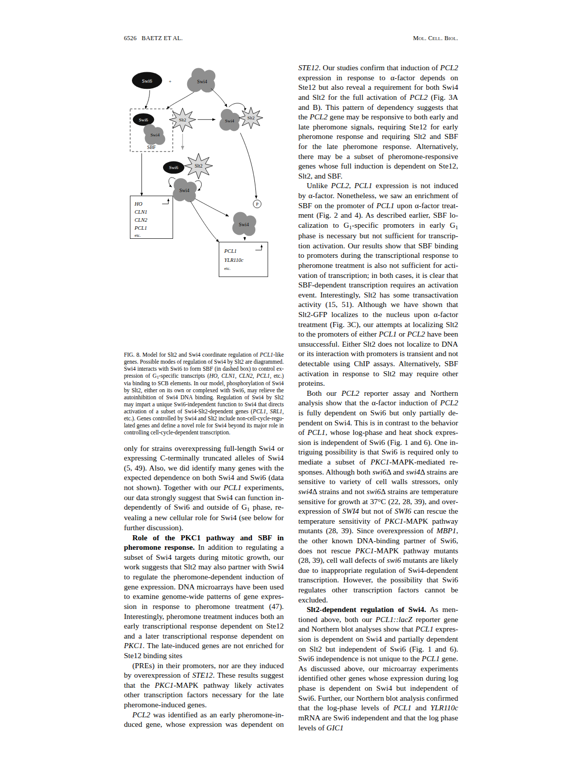6526 BAETZ ET AL.
Mol. Cell. Biol.
Swi6 + Swi4 Swi6 Swi4 SBF Slt2 Swi4 Slt2 Swi6 Slt2 Swi4 Swi4 P HO CLN1 CLN2 PCL1 etc. PCL1 YLR110c etc.
FIG. 8. Model for Slt2 and Swi4 coordinate regulation of PCL1-like genes. Possible modes of regulation of Swi4 by Slt2 are diagrammed. Swi4 interacts with Swi6 to form SBF (in dashed box) to control expression of G1-specific transcripts (HO, CLN1, CLN2, PCL1, etc.) via binding to SCB elements. In our model, phosphorylation of Swi4 by Slt2, either on its own or complexed with Swi6, may relieve the autoinhibition of Swi4 DNA binding. Regulation of Swi4 by Slt2 may impart a unique Swi6-independent function to Swi4 that directs activation of a subset of Swi4-Slt2-dependent genes (PCL1, SRL1, etc.). Genes controlled by Swi4 and Slt2 include non-cell-cycle-regulated genes and define a novel role for Swi4 beyond its major role in controlling cell-cycle-dependent transcription.
only for strains overexpressing full-length Swi4 or expressing C-terminally truncated alleles of Swi4 (5, 49). Also, we did identify many genes with the expected dependence on both Swi4 and Swi6 (data not shown). Together with our PCL1 experiments, our data strongly suggest that Swi4 can function independently of Swi6 and outside of G1 phase, revealing a new cellular role for Swi4 (see below for further discussion).
Role of the PKC1 pathway and SBF in pheromone response. In addition to regulating a subset of Swi4 targets during mitotic growth, our work suggests that Slt2 may also partner with Swi4 to regulate the pheromone-dependent induction of gene expression. DNA microarrays have been used to examine genome-wide patterns of gene expression in response to pheromone treatment (47). Interestingly, pheromone treatment induces both an early transcriptional response dependent on Ste12 and a later transcriptional response dependent on PKC1. The late-induced genes are not enriched for Ste12 binding sites
(PREs) in their promoters, nor are they induced by overexpression of STE12. These results suggest that the PKC1-MAPK pathway likely activates other transcription factors necessary for the late pheromone-induced genes.
PCL2 was identified as an early pheromone-induced gene, whose expression was dependent on STE12. Our studies confirm that induction of PCL2 expression in response to α-factor depends on Ste12 but also reveal a requirement for both Swi4 and Slt2 for the full activation of PCL2 (Fig. 3A and B). This pattern of dependency suggests that the PCL2 gene may be responsive to both early and late pheromone signals, requiring Ste12 for early pheromone response and requiring Slt2 and SBF for the late pheromone response. Alternatively, there may be a subset of pheromone-responsive genes whose full induction is dependent on Ste12, Slt2, and SBF.
Unlike PCL2, PCL1 expression is not induced by α-factor. Nonetheless, we saw an enrichment of SBF on the promoter of PCL1 upon α-factor treatment (Fig. 2 and 4). As described earlier, SBF localization to G1-specific promoters in early G1 phase is necessary but not sufficient for transcription activation. Our results show that SBF binding to promoters during the transcriptional response to pheromone treatment is also not sufficient for activation of transcription; in both cases, it is clear that SBF-dependent transcription requires an activation event. Interestingly, Slt2 has some transactivation activity (15, 51). Although we have shown that Slt2-GFP localizes to the nucleus upon α-factor treatment (Fig. 3C), our attempts at localizing Slt2 to the promoters of either PCL1 or PCL2 have been unsuccessful. Either Slt2 does not localize to DNA or its interaction with promoters is transient and not detectable using ChIP assays. Alternatively, SBF activation in response to Slt2 may require other proteins.
Both our PCL2 reporter assay and Northern analysis show that the α-factor induction of PCL2 is fully dependent on Swi6 but only partially dependent on Swi4. This is in contrast to the behavior of PCL1, whose log-phase and heat shock expression is independent of Swi6 (Fig. 1 and 6). One intriguing possibility is that Swi6 is required only to mediate a subset of PKC1-MAPK-mediated responses. Although both swi6 Δ and swi4 Δ strains are sensitive to variety of cell walls stressors, only swi4 Δ strains and not swi6 Δ strains are temperature sensitive for growth at 37°C (22, 28, 39), and overexpression of SWI4 but not of SWI6 can rescue the temperature sensitivity of PKC1-MAPK pathway mutants (28, 39). Since overexpression of MBP1, the other known DNA-binding partner of Swi6, does not rescue PKC1-MAPK pathway mutants (28, 39), cell wall defects of swi6 mutants are likely due to inappropriate regulation of Swi4-dependent transcription. However, the possibility that Swi6 regulates other transcription factors cannot be excluded.
Slt2-dependent regulation of Swi4. As mentioned above, both our PCL1::lacZ reporter gene and Northern blot analyses show that PCL1 expression is dependent on Swi4 and partially dependent on Slt2 but independent of Swi6 (Fig. 1 and 6). Swi6 independence is not unique to the PCL1 gene. As discussed above, our microarray experiments identified other genes whose expression during log phase is dependent on Swi4 but independent of Swi6. Further, our Northern blot analysis confirmed that the log-phase levels of PCL1 and YLR110c mRNA are Swi6 independent and that the log phase levels of GIC1